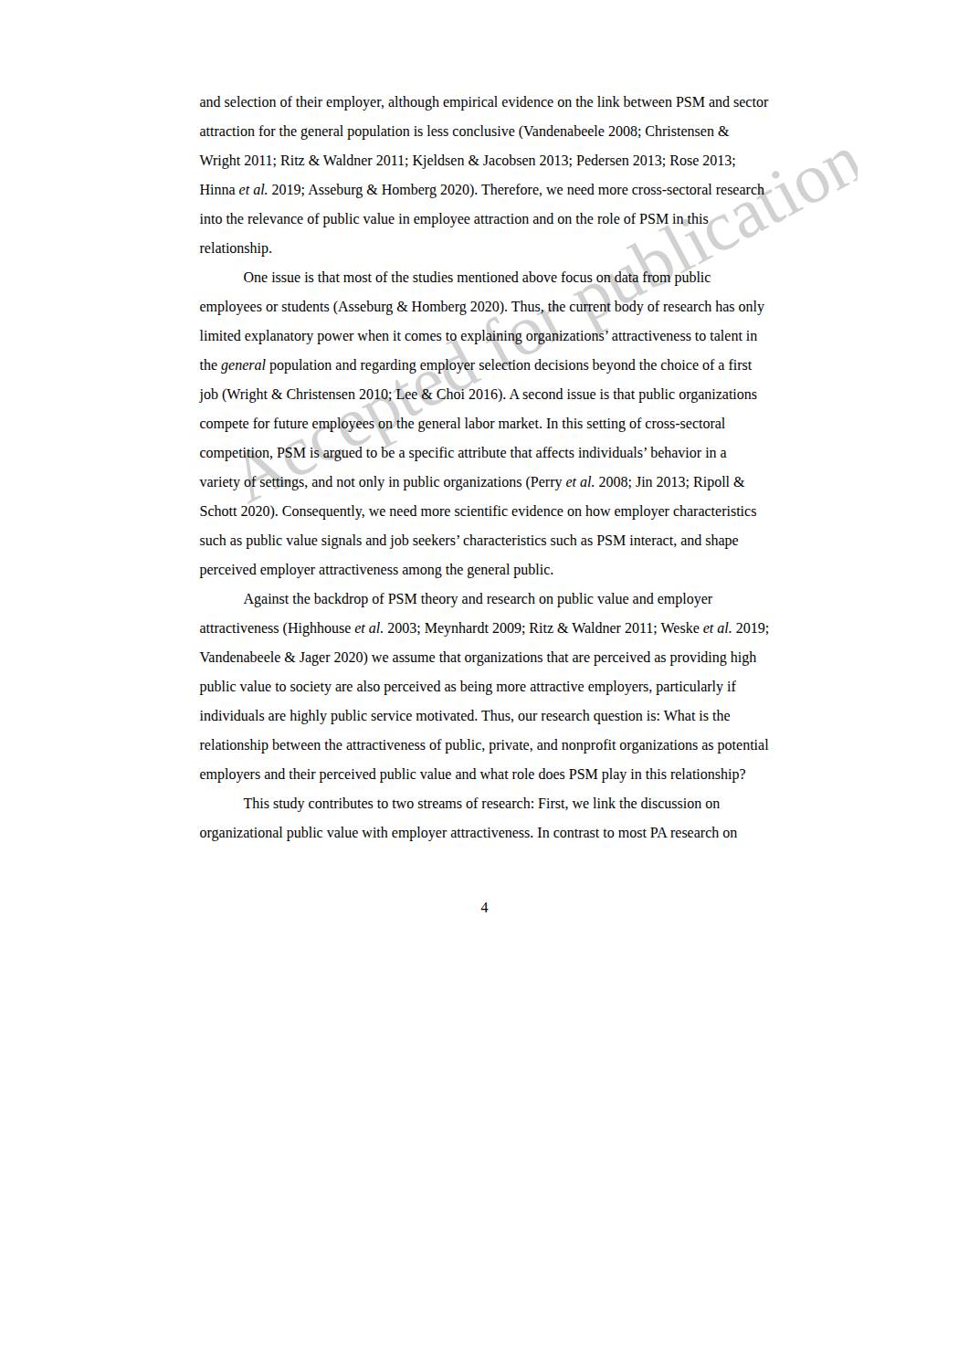Accepted for publication
and selection of their employer, although empirical evidence on the link between PSM and sector attraction for the general population is less conclusive (Vandenabeele 2008; Christensen & Wright 2011; Ritz & Waldner 2011; Kjeldsen & Jacobsen 2013; Pedersen 2013; Rose 2013; Hinna et al. 2019; Asseburg & Homberg 2020). Therefore, we need more cross-sectoral research into the relevance of public value in employee attraction and on the role of PSM in this relationship.
One issue is that most of the studies mentioned above focus on data from public employees or students (Asseburg & Homberg 2020). Thus, the current body of research has only limited explanatory power when it comes to explaining organizations’ attractiveness to talent in the general population and regarding employer selection decisions beyond the choice of a first job (Wright & Christensen 2010; Lee & Choi 2016). A second issue is that public organizations compete for future employees on the general labor market. In this setting of cross-sectoral competition, PSM is argued to be a specific attribute that affects individuals’ behavior in a variety of settings, and not only in public organizations (Perry et al. 2008; Jin 2013; Ripoll & Schott 2020). Consequently, we need more scientific evidence on how employer characteristics such as public value signals and job seekers’ characteristics such as PSM interact, and shape perceived employer attractiveness among the general public.
Against the backdrop of PSM theory and research on public value and employer attractiveness (Highhouse et al. 2003; Meynhardt 2009; Ritz & Waldner 2011; Weske et al. 2019; Vandenabeele & Jager 2020) we assume that organizations that are perceived as providing high public value to society are also perceived as being more attractive employers, particularly if individuals are highly public service motivated. Thus, our research question is: What is the relationship between the attractiveness of public, private, and nonprofit organizations as potential employers and their perceived public value and what role does PSM play in this relationship?
This study contributes to two streams of research: First, we link the discussion on organizational public value with employer attractiveness. In contrast to most PA research on
4